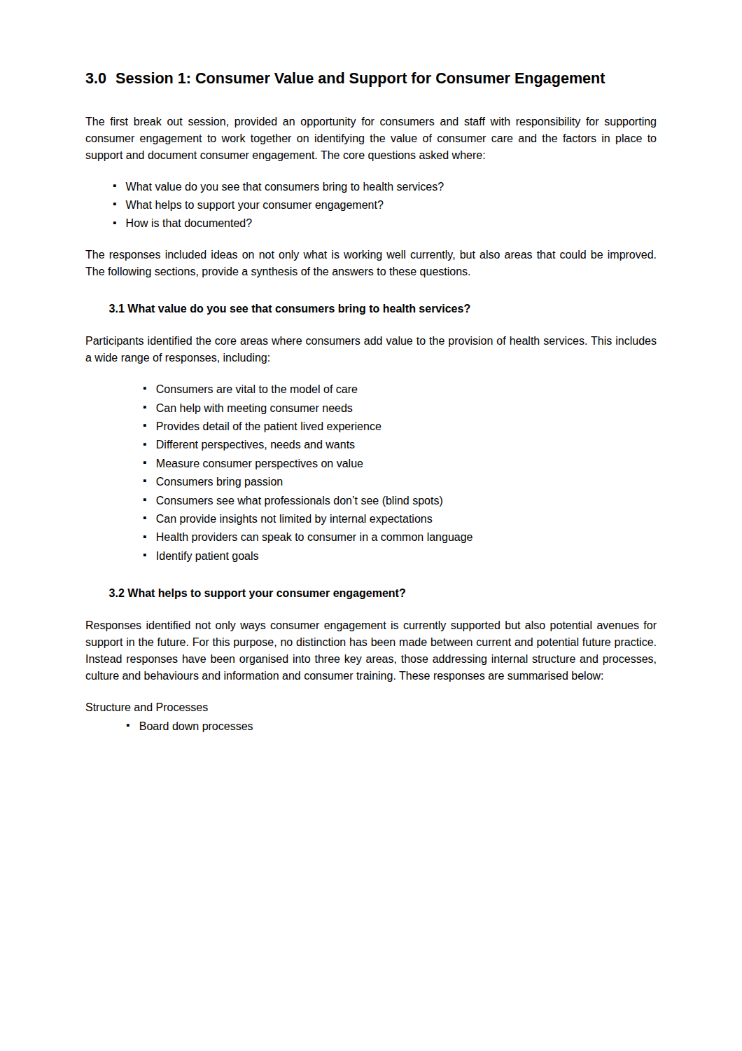3.0 Session 1: Consumer Value and Support for Consumer Engagement
The first break out session, provided an opportunity for consumers and staff with responsibility for supporting consumer engagement to work together on identifying the value of consumer care and the factors in place to support and document consumer engagement. The core questions asked where:
What value do you see that consumers bring to health services?
What helps to support your consumer engagement?
How is that documented?
The responses included ideas on not only what is working well currently, but also areas that could be improved. The following sections, provide a synthesis of the answers to these questions.
3.1 What value do you see that consumers bring to health services?
Participants identified the core areas where consumers add value to the provision of health services. This includes a wide range of responses, including:
Consumers are vital to the model of care
Can help with meeting consumer needs
Provides detail of the patient lived experience
Different perspectives, needs and wants
Measure consumer perspectives on value
Consumers bring passion
Consumers see what professionals don’t see (blind spots)
Can provide insights not limited by internal expectations
Health providers can speak to consumer in a common language
Identify patient goals
3.2 What helps to support your consumer engagement?
Responses identified not only ways consumer engagement is currently supported but also potential avenues for support in the future. For this purpose, no distinction has been made between current and potential future practice. Instead responses have been organised into three key areas, those addressing internal structure and processes, culture and behaviours and information and consumer training. These responses are summarised below:
Structure and Processes
Board down processes